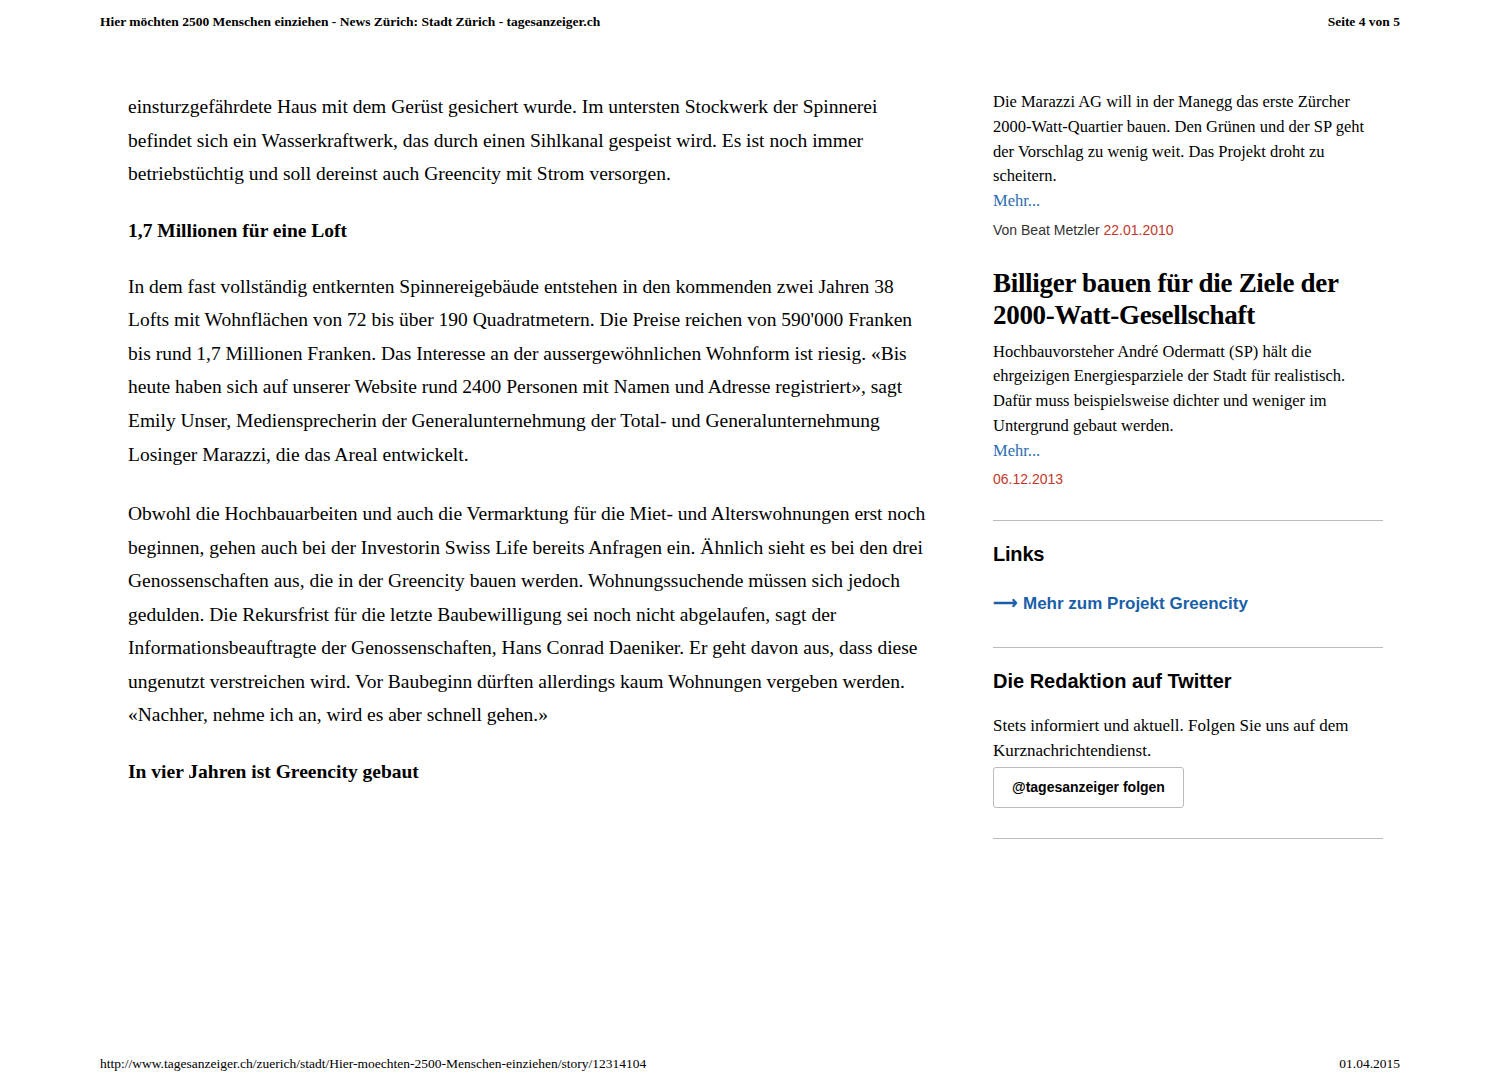Seite 4 von 5 Hier möchten 2500 Menschen einziehen - News Zürich: Stadt Zürich - tagesanzeiger.ch
einsturzgefährdete Haus mit dem Gerüst gesichert wurde. Im untersten Stockwerk der Spinnerei befindet sich ein Wasserkraftwerk, das durch einen Sihlkanal gespeist wird. Es ist noch immer betriebstüchtig und soll dereinst auch Greencity mit Strom versorgen.
1,7 Millionen für eine Loft
In dem fast vollständig entkernten Spinnereigebäude entstehen in den kommenden zwei Jahren 38 Lofts mit Wohnflächen von 72 bis über 190 Quadratmetern. Die Preise reichen von 590'000 Franken bis rund 1,7 Millionen Franken. Das Interesse an der aussergewöhnlichen Wohnform ist riesig. «Bis heute haben sich auf unserer Website rund 2400 Personen mit Namen und Adresse registriert», sagt Emily Unser, Mediensprecherin der Generalunternehmung der Total- und Generalunternehmung Losinger Marazzi, die das Areal entwickelt.
Obwohl die Hochbauarbeiten und auch die Vermarktung für die Miet- und Alterswohnungen erst noch beginnen, gehen auch bei der Investorin Swiss Life bereits Anfragen ein. Ähnlich sieht es bei den drei Genossenschaften aus, die in der Greencity bauen werden. Wohnungssuchende müssen sich jedoch gedulden. Die Rekursfrist für die letzte Baubewilligung sei noch nicht abgelaufen, sagt der Informationsbeauftragte der Genossenschaften, Hans Conrad Daeniker. Er geht davon aus, dass diese ungenutzt verstreichen wird. Vor Baubeginn dürften allerdings kaum Wohnungen vergeben werden. «Nachher, nehme ich an, wird es aber schnell gehen.»
In vier Jahren ist Greencity gebaut
Die Marazzi AG will in der Manegg das erste Zürcher 2000-Watt-Quartier bauen. Den Grünen und der SP geht der Vorschlag zu wenig weit. Das Projekt droht zu scheitern.
Mehr...
Von Beat Metzler 22.01.2010
Billiger bauen für die Ziele der 2000-Watt-Gesellschaft
Hochbauvorsteher André Odermatt (SP) hält die ehrgeizigen Energiesparziele der Stadt für realistisch. Dafür muss beispielsweise dichter und weniger im Untergrund gebaut werden.
Mehr...
06.12.2013
Links
⟶Mehr zum Projekt Greencity
Die Redaktion auf Twitter
Stets informiert und aktuell. Folgen Sie uns auf dem Kurznachrichtendienst.
@tagesanzeiger folgen
01.04.2015 http://www.tagesanzeiger.ch/zuerich/stadt/Hier-moechten-2500-Menschen-einziehen/story/12314104